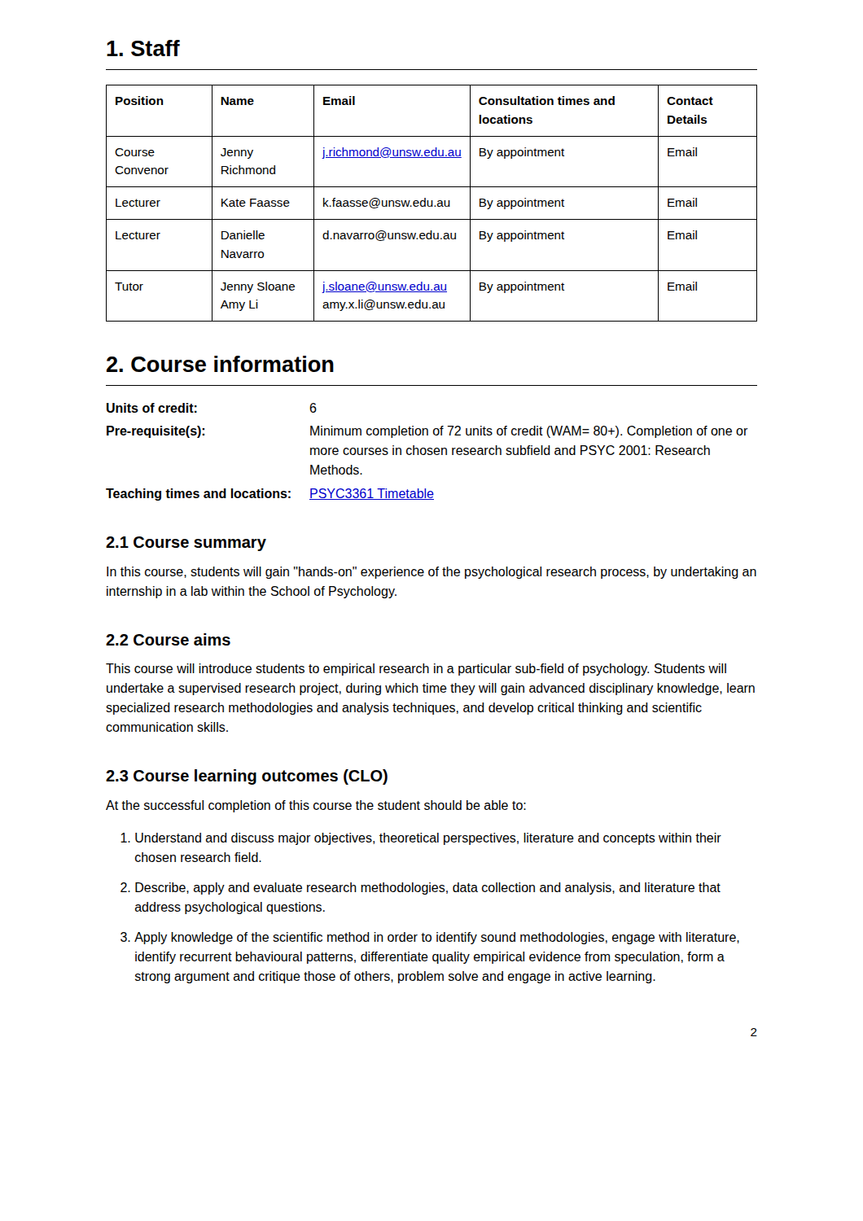1. Staff
| Position | Name | Email | Consultation times and locations | Contact Details |
| --- | --- | --- | --- | --- |
| Course Convenor | Jenny Richmond | j.richmond@unsw.edu.au | By appointment | Email |
| Lecturer | Kate Faasse | k.faasse@unsw.edu.au | By appointment | Email |
| Lecturer | Danielle Navarro | d.navarro@unsw.edu.au | By appointment | Email |
| Tutor | Jenny Sloane Amy Li | j.sloane@unsw.edu.au amy.x.li@unsw.edu.au | By appointment | Email |
2. Course information
Units of credit:
6
Pre-requisite(s):
Minimum completion of 72 units of credit (WAM= 80+). Completion of one or more courses in chosen research subfield and PSYC 2001: Research Methods.
Teaching times and locations:
PSYC3361 Timetable
2.1 Course summary
In this course, students will gain "hands-on" experience of the psychological research process, by undertaking an internship in a lab within the School of Psychology.
2.2 Course aims
This course will introduce students to empirical research in a particular sub-field of psychology. Students will undertake a supervised research project, during which time they will gain advanced disciplinary knowledge, learn specialized research methodologies and analysis techniques, and develop critical thinking and scientific communication skills.
2.3 Course learning outcomes (CLO)
At the successful completion of this course the student should be able to:
Understand and discuss major objectives, theoretical perspectives, literature and concepts within their chosen research field.
Describe, apply and evaluate research methodologies, data collection and analysis, and literature that address psychological questions.
Apply knowledge of the scientific method in order to identify sound methodologies, engage with literature, identify recurrent behavioural patterns, differentiate quality empirical evidence from speculation, form a strong argument and critique those of others, problem solve and engage in active learning.
2